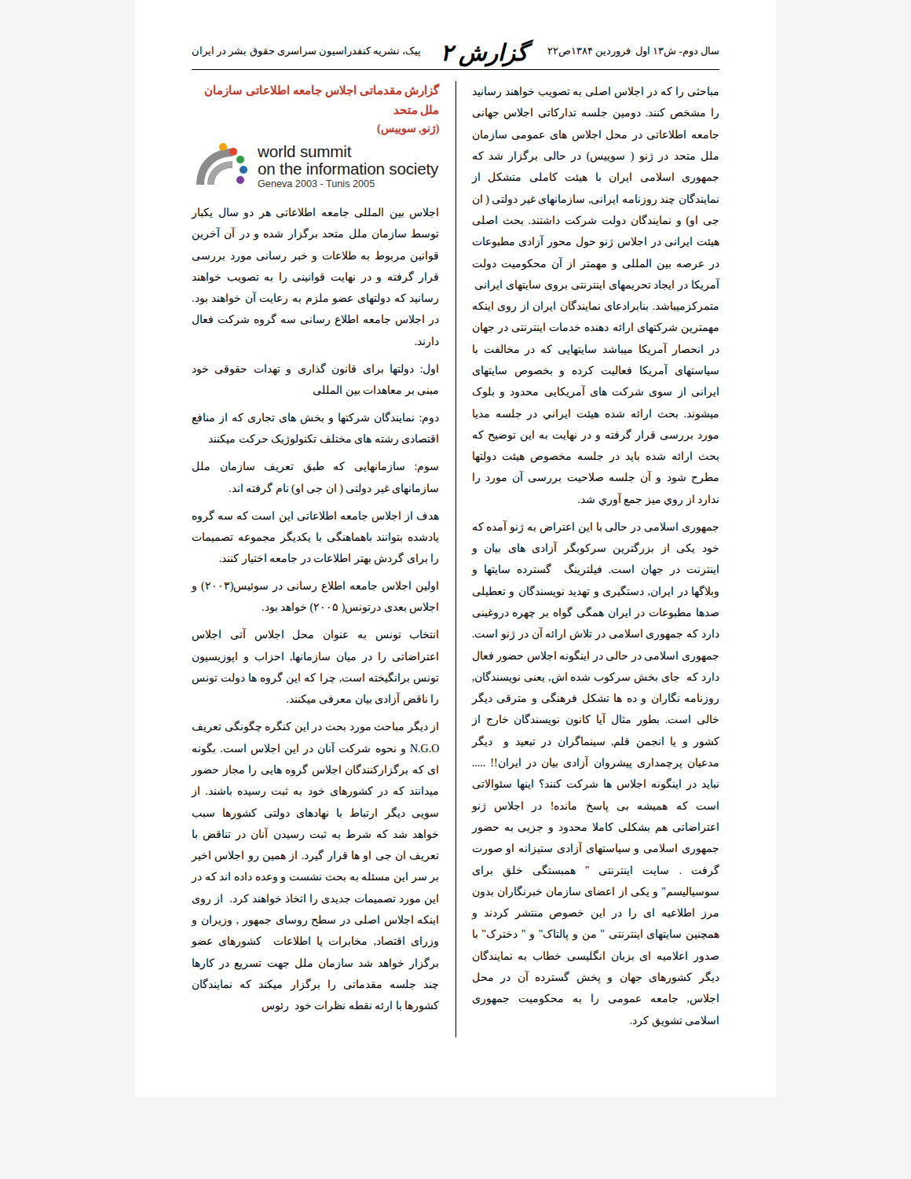سال دوم- ش۱۳ اول فروردین ۱۳۸۴ص۲۲
گزارش ۲
پیک، نشریه کنفدراسیون سراسری حقوق بشر در ایران
مباحثی را که در اجلاس اصلی به تصویب خواهند رسانید را مشخص کنند. دومین جلسه تدارکاتی اجلاس جهانی جامعه اطلاعاتی در محل اجلاس های عمومی سازمان ملل متحد در ژنو ( سوییس) در حالی برگزار شد که جمهوری اسلامی ایران با هیئت کاملی متشکل از نمایندگان چند روزنامه ایرانی, سازمانهای غیر دولتی ( ان جی او) و نمایندگان دولت شرکت داشتند. بحث اصلی هیئت ایرانی در اجلاس ژنو حول محور آزادی مطبوعات در عرصه بین المللی و مهمتر از آن محکومیت دولت آمریکا در ایجاد تحریمهای اینترنتی بروی سایتهای ایرانی متمرکزمیباشد. بنابرادعای نمایندگان ایران از روی اینکه مهمترین شرکتهای ارائه دهنده خدمات اینترنتی در جهان در انحصار آمریکا میباشد سایتهایی که در مخالفت با سیاستهای آمریکا فعالیت کرده و بخصوص سایتهای ایرانی از سوی شرکت های آمریکایی محدود و بلوک میشوند. بحث ارائه شده هیئت ایراني در جلسه مدیا مورد بررسی قرار گرفته و در نهایت به این توضیح که بحث ارائه شده باید در جلسه مخصوص هیئت دولتها مطرح شود و آن جلسه صلاحیت بررسی آن مورد را ندارد از روي میز جمع آوري شد.
جمهوری اسلامی در حالی با این اعتراض به ژنو آمده که خود یکی از بزرگترین سرکوبگر آزادی های بیان و اینترنت در جهان است. فیلترینگ گسترده سایتها و وبلاگها در ایران, دستگیری و تهدید نویسندگان و تعطیلی صدها مطبوعات در ایران همگی گواه بر چهره دروغینی دارد که جمهوری اسلامی در تلاش ارائه آن در ژنو است. جمهوری اسلامی در حالی در اینگونه اجلاس حضور فعال دارد که جای بخش سرکوب شده اش, یعنی نویسندگان, روزنامه نگاران و ده ها تشکل فرهنگی و مترقی دیگر خالی است. بطور مثال آیا کانون نویسندگان خارج از کشور و یا انجمن قلم, سینماگران در تبعید و دیگر مدعیان پرچمداری پیشروان آزادی بیان در ایران!! ..... نباید در اینگونه اجلاس ها شرکت کنند؟ اینها سئوالاتی است که همیشه بی پاسخ مانده! در اجلاس ژنو اعتراضاتی هم بشکلی کاملا محدود و جزیی به حضور جمهوری اسلامی و سیاستهای آزادی ستیزانه او صورت گرفت . سایت اینترنتی " همبستگی خلق برای سوسیالیسم" و یکی از اعضای سازمان خبرنگاران بدون مرز اطلاعیه ای را در این خصوص منتشر کردند و همچنین سایتهای اینترنتی " من و پالتاک" و " دخترک" با صدور اعلامیه ای بزبان انگلیسی خطاب به نمایندگان دیگر کشورهای جهان و پخش گسترده آن در محل اجلاس, جامعه عمومی را به محکومیت جمهوری اسلامی تشویق کرد.
گزارش مقدماتی اجلاس جامعه اطلاعاتی سازمان ملل متحد
(ژنو, سوییس)
world summit
on the information society
Geneva 2003 - Tunis 2005
اجلاس بین المللی جامعه اطلاعاتی هر دو سال یکبار توسط سازمان ملل متحد برگزار شده و در آن آخرین قوانین مربوط به طلاعات و خبر رسانی مورد بررسی قرار گرفته و در نهایت قوانینی را به تصویب خواهند رسانید که دولتهای عضو ملزم به رعایت آن خواهند بود. در اجلاس جامعه اطلاع رسانی سه گروه شرکت فعال دارند.
اول: دولتها برای قانون گذاری و تهدات حقوقی خود مبنی بر معاهدات بین المللی
دوم: نمایندگان شرکتها و بخش های تجاری که از منافع اقتصادی رشته های مختلف تکنولوژیک حرکت میکنند
سوم: سازمانهایی که طبق تعریف سازمان ملل سازمانهای غیر دولتی ( ان جی او) نام گرفته اند.
هدف از اجلاس جامعه اطلاعاتی این است که سه گروه یادشده بتوانند باهماهنگی با یکدیگر مجموعه تصمیمات را برای گردش بهتر اطلاعات در جامعه اختیار کنند.
اولین اجلاس جامعه اطلاع رسانی در سوئیس(۲۰۰۳) و اجلاس بعدی درتونس( ۲۰۰۵) خواهد بود.
انتخاب تونس به عنوان محل اجلاس آتی اجلاس اعتراضاتی را در میان سازمانها, احزاب و اپوزیسیون تونس برانگیخته است, چرا که این گروه ها دولت تونس را ناقض آزادی بیان معرفی میکنند.
از دیگر مباحث مورد بحث در این کنگره چگونگی تعریف N.G.O و نحوه شرکت آنان در این اجلاس است. بگونه ای که برگزارکنندگان اجلاس گروه هایی را مجاز حضور میدانند که در کشورهای خود به ثبت رسیده باشند. از سویی دیگر ارتباط با نهادهای دولتی کشورها سبب خواهد شد که شرط به ثبت رسیدن آنان در تناقض با تعریف ان جی او ها قرار گیرد. از همین رو اجلاس اخیر بر سر این مسئله به بحث نشست و وعده داده اند که در این مورد تصمیمات جدیدی را اتخاذ خواهند کرد. از روی اینکه اجلاس اصلی در سطح روسای جمهور , وزیران و وزرای اقتصاد, مخابرات یا اطلاعات کشورهای عضو برگزار خواهد شد سازمان ملل جهت تسریع در کارها چند جلسه مقدماتی را برگزار میکند که نمایندگان کشورها با ارئه نقطه نظرات خود رئوس